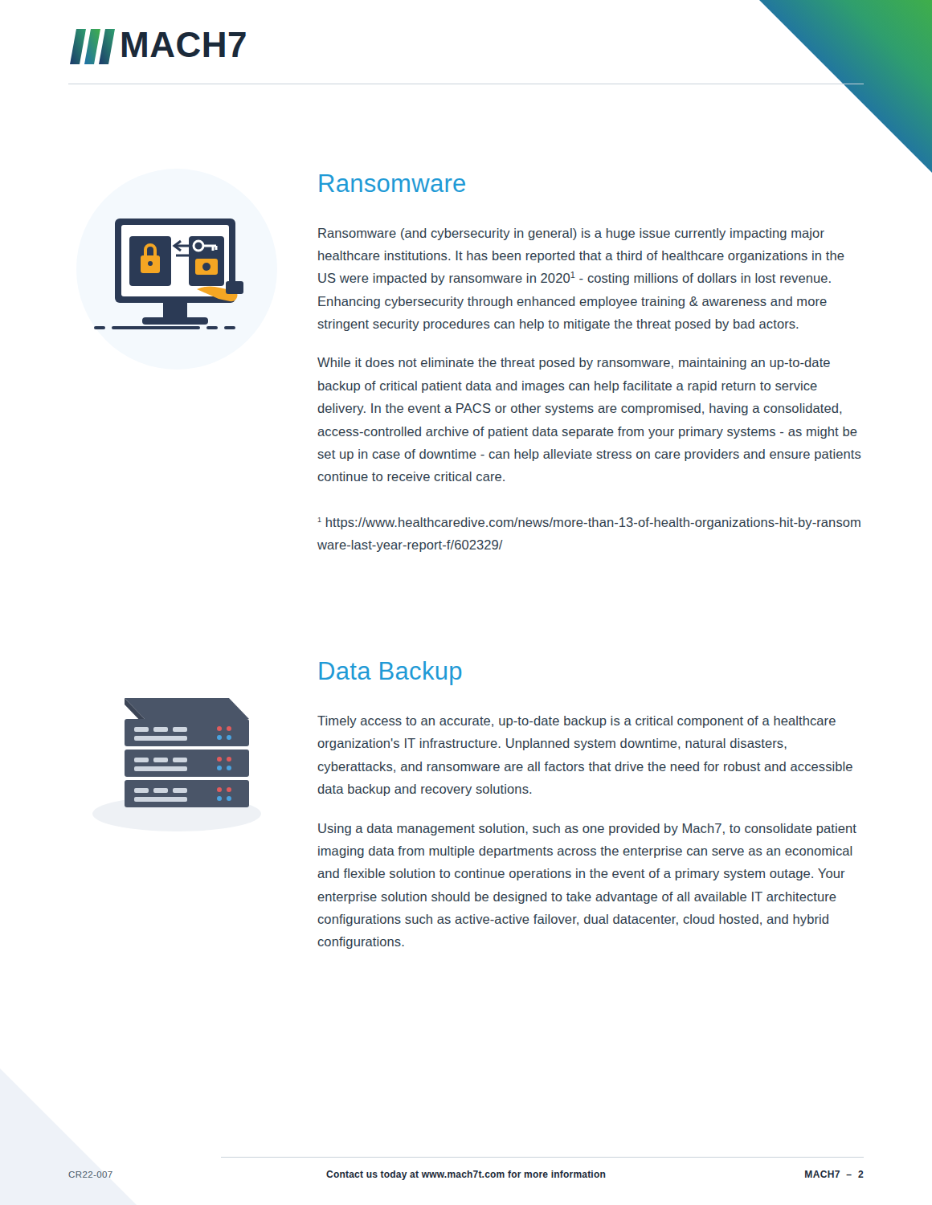MACH7
Ransomware
Ransomware (and cybersecurity in general) is a huge issue currently impacting major healthcare institutions. It has been reported that a third of healthcare organizations in the US were impacted by ransomware in 20201 - costing millions of dollars in lost revenue. Enhancing cybersecurity through enhanced employee training & awareness and more stringent security procedures can help to mitigate the threat posed by bad actors.
While it does not eliminate the threat posed by ransomware, maintaining an up-to-date backup of critical patient data and images can help facilitate a rapid return to service delivery. In the event a PACS or other systems are compromised, having a consolidated, access-controlled archive of patient data separate from your primary systems - as might be set up in case of downtime - can help alleviate stress on care providers and ensure patients continue to receive critical care.
1 https://www.healthcaredive.com/news/more-than-13-of-health-organizations-hit-by-ransomware-last-year-report-f/602329/
Data Backup
Timely access to an accurate, up-to-date backup is a critical component of a healthcare organization's IT infrastructure. Unplanned system downtime, natural disasters, cyberattacks, and ransomware are all factors that drive the need for robust and accessible data backup and recovery solutions.
Using a data management solution, such as one provided by Mach7, to consolidate patient imaging data from multiple departments across the enterprise can serve as an economical and flexible solution to continue operations in the event of a primary system outage. Your enterprise solution should be designed to take advantage of all available IT architecture configurations such as active-active failover, dual datacenter, cloud hosted, and hybrid configurations.
CR22-007
Contact us today at www.mach7t.com for more information
MACH7 – 2